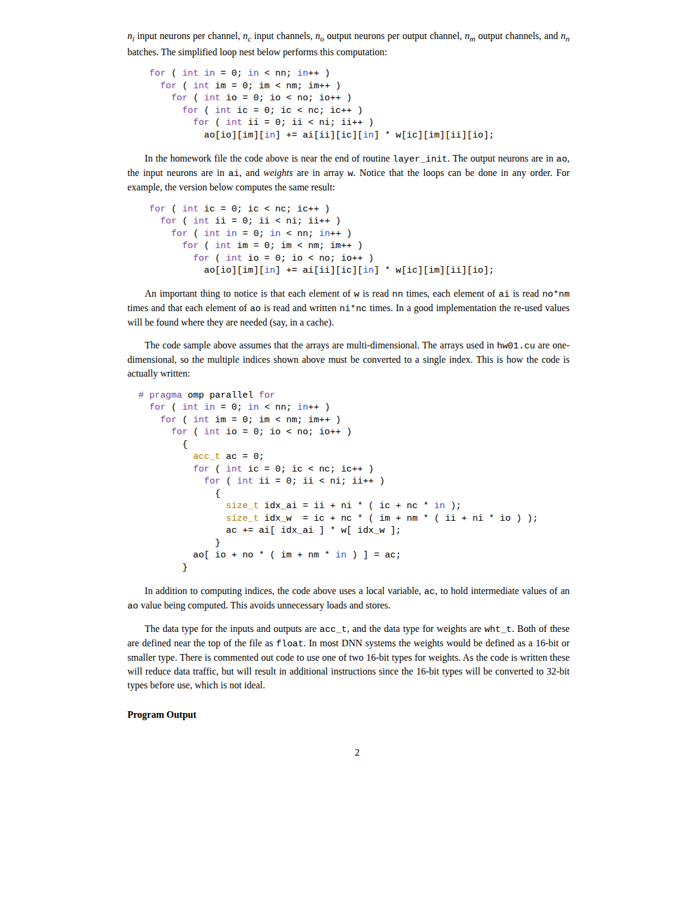ni input neurons per channel, nc input channels, no output neurons per output channel, nm output channels, and nn batches. The simplified loop nest below performs this computation:
  for ( int in = 0; in < nn; in++ )
    for ( int im = 0; im < nm; im++ )
      for ( int io = 0; io < no; io++ )
        for ( int ic = 0; ic < nc; ic++ )
          for ( int ii = 0; ii < ni; ii++ )
            ao[io][im][in] += ai[ii][ic][in] * w[ic][im][ii][io];
In the homework file the code above is near the end of routine layer_init. The output neurons are in ao, the input neurons are in ai, and weights are in array w. Notice that the loops can be done in any order. For example, the version below computes the same result:
  for ( int ic = 0; ic < nc; ic++ )
    for ( int ii = 0; ii < ni; ii++ )
      for ( int in = 0; in < nn; in++ )
        for ( int im = 0; im < nm; im++ )
          for ( int io = 0; io < no; io++ )
            ao[io][im][in] += ai[ii][ic][in] * w[ic][im][ii][io];
An important thing to notice is that each element of w is read nn times, each element of ai is read no*nm times and that each element of ao is read and written ni*nc times. In a good implementation the re-used values will be found where they are needed (say, in a cache).
The code sample above assumes that the arrays are multi-dimensional. The arrays used in hw01.cu are one-dimensional, so the multiple indices shown above must be converted to a single index. This is how the code is actually written:
# pragma omp parallel for
  for ( int in = 0; in < nn; in++ )
    for ( int im = 0; im < nm; im++ )
      for ( int io = 0; io < no; io++ )
        {
          acc_t ac = 0;
          for ( int ic = 0; ic < nc; ic++ )
            for ( int ii = 0; ii < ni; ii++ )
              {
                size_t idx_ai = ii + ni * ( ic + nc * in );
                size_t idx_w  = ic + nc * ( im + nm * ( ii + ni * io ) );
                ac += ai[ idx_ai ] * w[ idx_w ];
              }
          ao[ io + no * ( im + nm * in ) ] = ac;
        }
In addition to computing indices, the code above uses a local variable, ac, to hold intermediate values of an ao value being computed. This avoids unnecessary loads and stores.
The data type for the inputs and outputs are acc_t, and the data type for weights are wht_t. Both of these are defined near the top of the file as float. In most DNN systems the weights would be defined as a 16-bit or smaller type. There is commented out code to use one of two 16-bit types for weights. As the code is written these will reduce data traffic, but will result in additional instructions since the 16-bit types will be converted to 32-bit types before use, which is not ideal.
Program Output
2